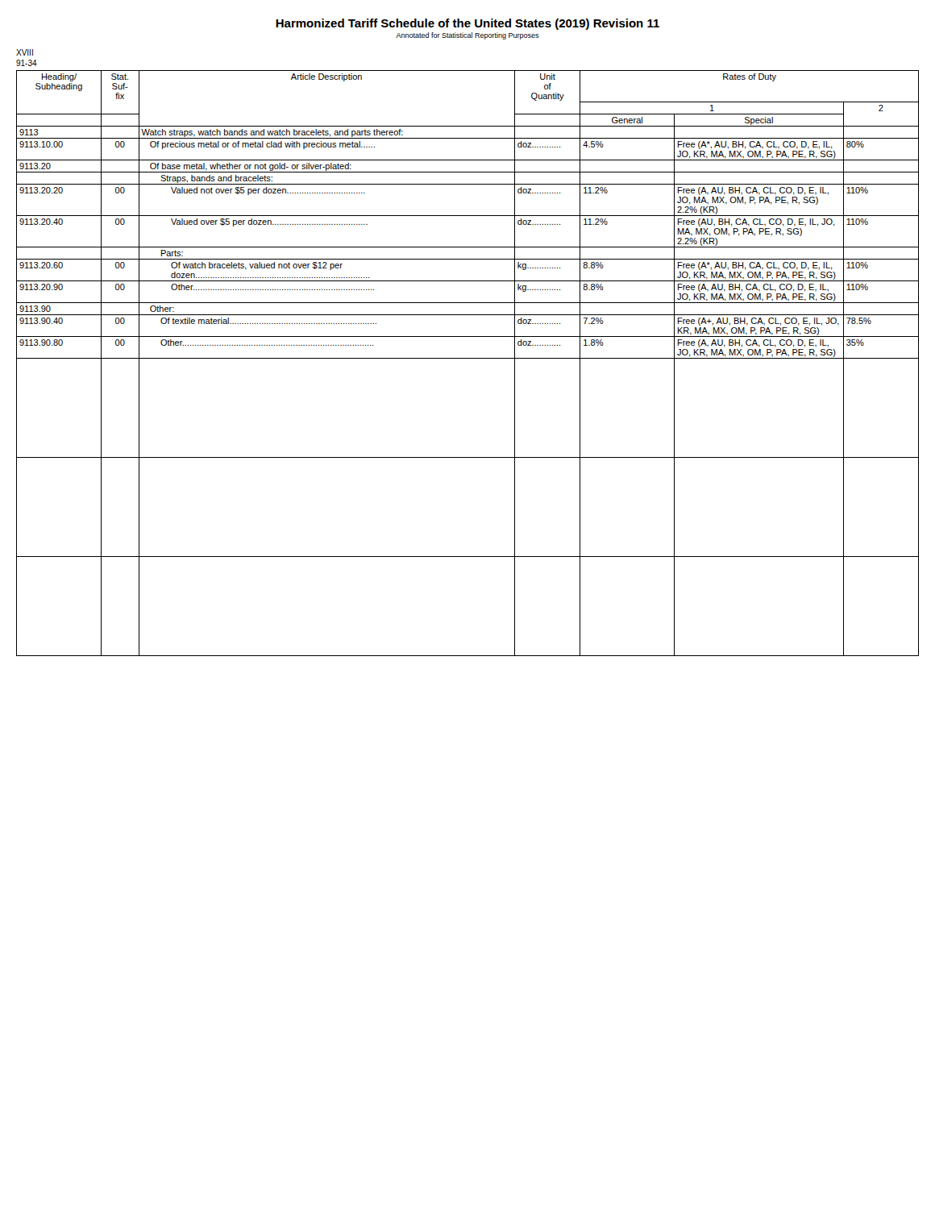Harmonized Tariff Schedule of the United States (2019) Revision 11
Annotated for Statistical Reporting Purposes
XVIII
91-34
| Heading/ Subheading | Stat. Suf- fix | Article Description | Unit of Quantity | Rates of Duty |
| --- | --- | --- | --- | --- |
| | | | 1 | 2 |
| | | | | General | Special |
| 9113 | | Watch straps, watch bands and watch bracelets, and parts thereof: | | | | |
| 9113.10.00 | 00 | Of precious metal or of metal clad with precious metal...... | doz............ | 4.5% | Free (A*, AU, BH, CA, CL, CO, D, E, IL, JO, KR, MA, MX, OM, P, PA, PE, R, SG) | 80% |
| 9113.20 | | Of base metal, whether or not gold- or silver-plated: | | | | |
| | | Straps, bands and bracelets: | | | | |
| 9113.20.20 | 00 | Valued not over $5 per dozen................................ | doz............ | 11.2% | Free (A, AU, BH, CA, CL, CO, D, E, IL, JO, MA, MX, OM, P, PA, PE, R, SG) 2.2% (KR) | 110% |
| 9113.20.40 | 00 | Valued over $5 per dozen....................................... | doz............ | 11.2% | Free (AU, BH, CA, CL, CO, D, E, IL, JO, MA, MX, OM, P, PA, PE, R, SG) 2.2% (KR) | 110% |
| | | Parts: | | | | |
| 9113.20.60 | 00 | Of watch bracelets, valued not over $12 per dozen....................................................................... | kg.............. | 8.8% | Free (A*, AU, BH, CA, CL, CO, D, E, IL, JO, KR, MA, MX, OM, P, PA, PE, R, SG) | 110% |
| 9113.20.90 | 00 | Other.......................................................................... | kg.............. | 8.8% | Free (A, AU, BH, CA, CL, CO, D, E, IL, JO, KR, MA, MX, OM, P, PA, PE, R, SG) | 110% |
| 9113.90 | | Other: | | | | |
| 9113.90.40 | 00 | Of textile material............................................................ | doz............ | 7.2% | Free (A+, AU, BH, CA, CL, CO, E, IL, JO, KR, MA, MX, OM, P, PA, PE, R, SG) | 78.5% |
| 9113.90.80 | 00 | Other.............................................................................. | doz............ | 1.8% | Free (A, AU, BH, CA, CL, CO, D, E, IL, JO, KR, MA, MX, OM, P, PA, PE, R, SG) | 35% |